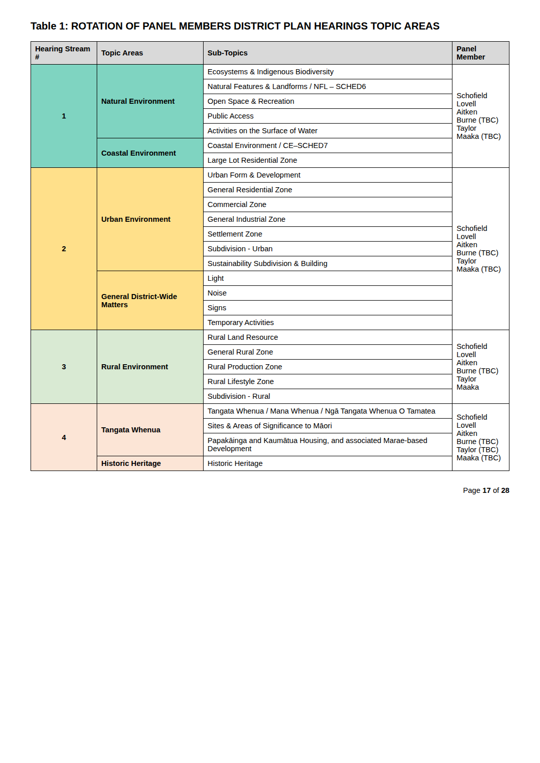Table 1: ROTATION OF PANEL MEMBERS DISTRICT PLAN HEARINGS TOPIC AREAS
| Hearing Stream # | Topic Areas | Sub-Topics | Panel Member |
| --- | --- | --- | --- |
| 1 | Natural Environment | Ecosystems & Indigenous Biodiversity | Schofield Lovell Aitken Burne (TBC) Taylor Maaka (TBC) |
| Natural Features & Landforms / NFL – SCHED6 |
| Open Space & Recreation |
| Public Access |
| Activities on the Surface of Water |
| Coastal Environment | Coastal Environment / CE–SCHED7 |
| Large Lot Residential Zone |
| 2 | Urban Environment | Urban Form & Development | Schofield Lovell Aitken Burne (TBC) Taylor Maaka (TBC) |
| General Residential Zone |
| Commercial Zone |
| General Industrial Zone |
| Settlement Zone |
| Subdivision - Urban |
| Sustainability Subdivision & Building |
| General District-Wide Matters | Light |
| Noise |
| Signs |
| Temporary Activities |
| 3 | Rural Environment | Rural Land Resource | Schofield Lovell Aitken Burne (TBC) Taylor Maaka |
| General Rural Zone |
| Rural Production Zone |
| Rural Lifestyle Zone |
| Subdivision - Rural |
| 4 | Tangata Whenua | Tangata Whenua / Mana Whenua / Ngā Tangata Whenua O Tamatea | Schofield Lovell Aitken Burne (TBC) Taylor (TBC) Maaka (TBC) |
| Sites & Areas of Significance to Māori |
| Papakāinga and Kaumātua Housing, and associated Marae-based Development |
| Historic Heritage | Historic Heritage |
Page 17 of 28